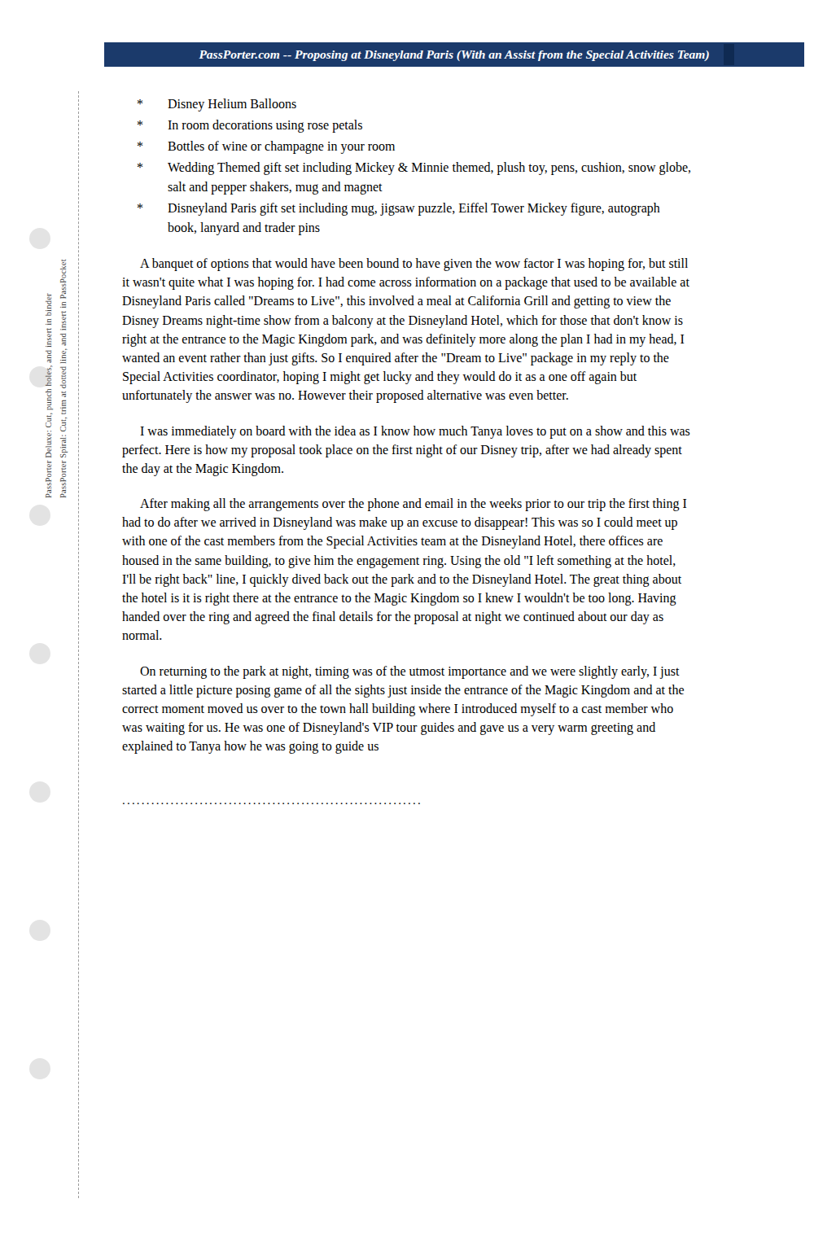PassPorter Deluxe: Cut, punch holes, and insert in binder
PassPorter Spiral: Cut, trim at dotted line, and insert in PassPocket
PassPorter.com -- Proposing at Disneyland Paris (With an Assist from the Special Activities Team)
*Disney Helium Balloons
*In room decorations using rose petals
*Bottles of wine or champagne in your room
*Wedding Themed gift set including Mickey & Minnie themed, plush toy, pens, cushion, snow globe, salt and pepper shakers, mug and magnet
*Disneyland Paris gift set including mug, jigsaw puzzle, Eiffel Tower Mickey figure, autograph book, lanyard and trader pins
A banquet of options that would have been bound to have given the wow factor I was hoping for, but still it wasn't quite what I was hoping for. I had come across information on a package that used to be available at Disneyland Paris called "Dreams to Live", this involved a meal at California Grill and getting to view the Disney Dreams night-time show from a balcony at the Disneyland Hotel, which for those that don't know is right at the entrance to the Magic Kingdom park, and was definitely more along the plan I had in my head, I wanted an event rather than just gifts. So I enquired after the "Dream to Live" package in my reply to the Special Activities coordinator, hoping I might get lucky and they would do it as a one off again but unfortunately the answer was no. However their proposed alternative was even better.
I was immediately on board with the idea as I know how much Tanya loves to put on a show and this was perfect. Here is how my proposal took place on the first night of our Disney trip, after we had already spent the day at the Magic Kingdom.
After making all the arrangements over the phone and email in the weeks prior to our trip the first thing I had to do after we arrived in Disneyland was make up an excuse to disappear! This was so I could meet up with one of the cast members from the Special Activities team at the Disneyland Hotel, there offices are housed in the same building, to give him the engagement ring. Using the old "I left something at the hotel, I'll be right back" line, I quickly dived back out the park and to the Disneyland Hotel. The great thing about the hotel is it is right there at the entrance to the Magic Kingdom so I knew I wouldn't be too long. Having handed over the ring and agreed the final details for the proposal at night we continued about our day as normal.
On returning to the park at night, timing was of the utmost importance and we were slightly early, I just started a little picture posing game of all the sights just inside the entrance of the Magic Kingdom and at the correct moment moved us over to the town hall building where I introduced myself to a cast member who was waiting for us. He was one of Disneyland's VIP tour guides and gave us a very warm greeting and explained to Tanya how he was going to guide us
..............................................................